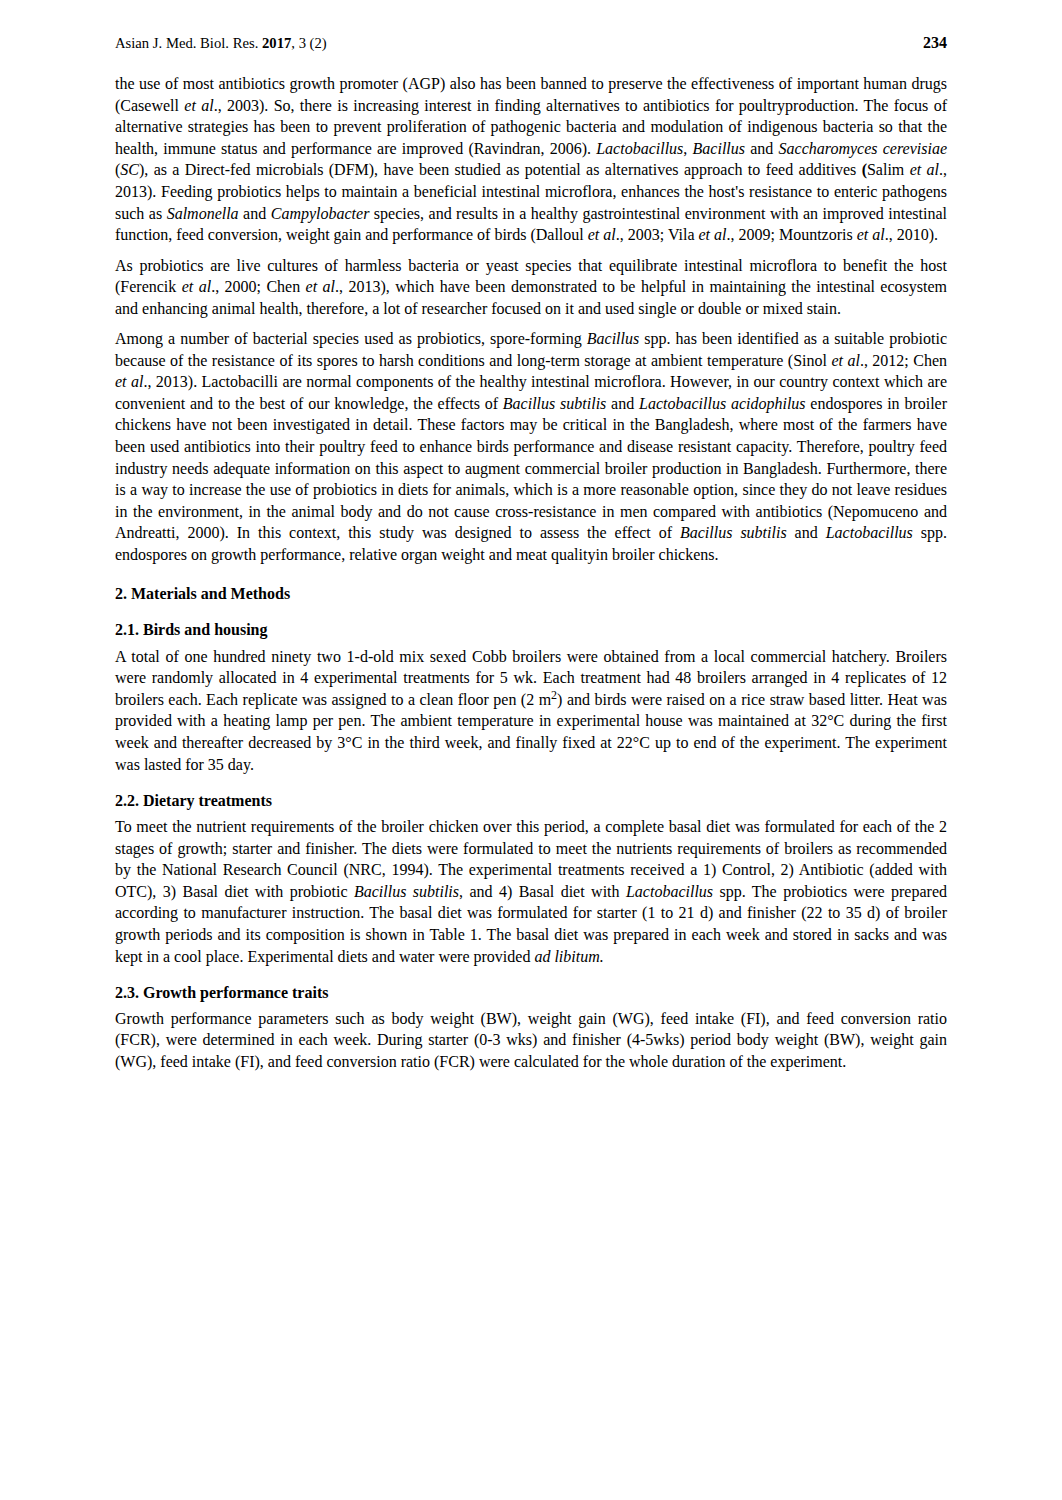Asian J. Med. Biol. Res. 2017, 3 (2)
234
the use of most antibiotics growth promoter (AGP) also has been banned to preserve the effectiveness of important human drugs (Casewell et al., 2003). So, there is increasing interest in finding alternatives to antibiotics for poultryproduction. The focus of alternative strategies has been to prevent proliferation of pathogenic bacteria and modulation of indigenous bacteria so that the health, immune status and performance are improved (Ravindran, 2006). Lactobacillus, Bacillus and Saccharomyces cerevisiae (SC), as a Direct-fed microbials (DFM), have been studied as potential as alternatives approach to feed additives (Salim et al., 2013). Feeding probiotics helps to maintain a beneficial intestinal microflora, enhances the host's resistance to enteric pathogens such as Salmonella and Campylobacter species, and results in a healthy gastrointestinal environment with an improved intestinal function, feed conversion, weight gain and performance of birds (Dalloul et al., 2003; Vila et al., 2009; Mountzoris et al., 2010).
As probiotics are live cultures of harmless bacteria or yeast species that equilibrate intestinal microflora to benefit the host (Ferencik et al., 2000; Chen et al., 2013), which have been demonstrated to be helpful in maintaining the intestinal ecosystem and enhancing animal health, therefore, a lot of researcher focused on it and used single or double or mixed stain.
Among a number of bacterial species used as probiotics, spore-forming Bacillus spp. has been identified as a suitable probiotic because of the resistance of its spores to harsh conditions and long-term storage at ambient temperature (Sinol et al., 2012; Chen et al., 2013). Lactobacilli are normal components of the healthy intestinal microflora. However, in our country context which are convenient and to the best of our knowledge, the effects of Bacillus subtilis and Lactobacillus acidophilus endospores in broiler chickens have not been investigated in detail. These factors may be critical in the Bangladesh, where most of the farmers have been used antibiotics into their poultry feed to enhance birds performance and disease resistant capacity. Therefore, poultry feed industry needs adequate information on this aspect to augment commercial broiler production in Bangladesh. Furthermore, there is a way to increase the use of probiotics in diets for animals, which is a more reasonable option, since they do not leave residues in the environment, in the animal body and do not cause cross-resistance in men compared with antibiotics (Nepomuceno and Andreatti, 2000). In this context, this study was designed to assess the effect of Bacillus subtilis and Lactobacillus spp. endospores on growth performance, relative organ weight and meat qualityin broiler chickens.
2. Materials and Methods
2.1. Birds and housing
A total of one hundred ninety two 1-d-old mix sexed Cobb broilers were obtained from a local commercial hatchery. Broilers were randomly allocated in 4 experimental treatments for 5 wk. Each treatment had 48 broilers arranged in 4 replicates of 12 broilers each. Each replicate was assigned to a clean floor pen (2 m2) and birds were raised on a rice straw based litter. Heat was provided with a heating lamp per pen. The ambient temperature in experimental house was maintained at 32°C during the first week and thereafter decreased by 3°C in the third week, and finally fixed at 22°C up to end of the experiment. The experiment was lasted for 35 day.
2.2. Dietary treatments
To meet the nutrient requirements of the broiler chicken over this period, a complete basal diet was formulated for each of the 2 stages of growth; starter and finisher. The diets were formulated to meet the nutrients requirements of broilers as recommended by the National Research Council (NRC, 1994). The experimental treatments received a 1) Control, 2) Antibiotic (added with OTC), 3) Basal diet with probiotic Bacillus subtilis, and 4) Basal diet with Lactobacillus spp. The probiotics were prepared according to manufacturer instruction. The basal diet was formulated for starter (1 to 21 d) and finisher (22 to 35 d) of broiler growth periods and its composition is shown in Table 1. The basal diet was prepared in each week and stored in sacks and was kept in a cool place. Experimental diets and water were provided ad libitum.
2.3. Growth performance traits
Growth performance parameters such as body weight (BW), weight gain (WG), feed intake (FI), and feed conversion ratio (FCR), were determined in each week. During starter (0-3 wks) and finisher (4-5wks) period body weight (BW), weight gain (WG), feed intake (FI), and feed conversion ratio (FCR) were calculated for the whole duration of the experiment.